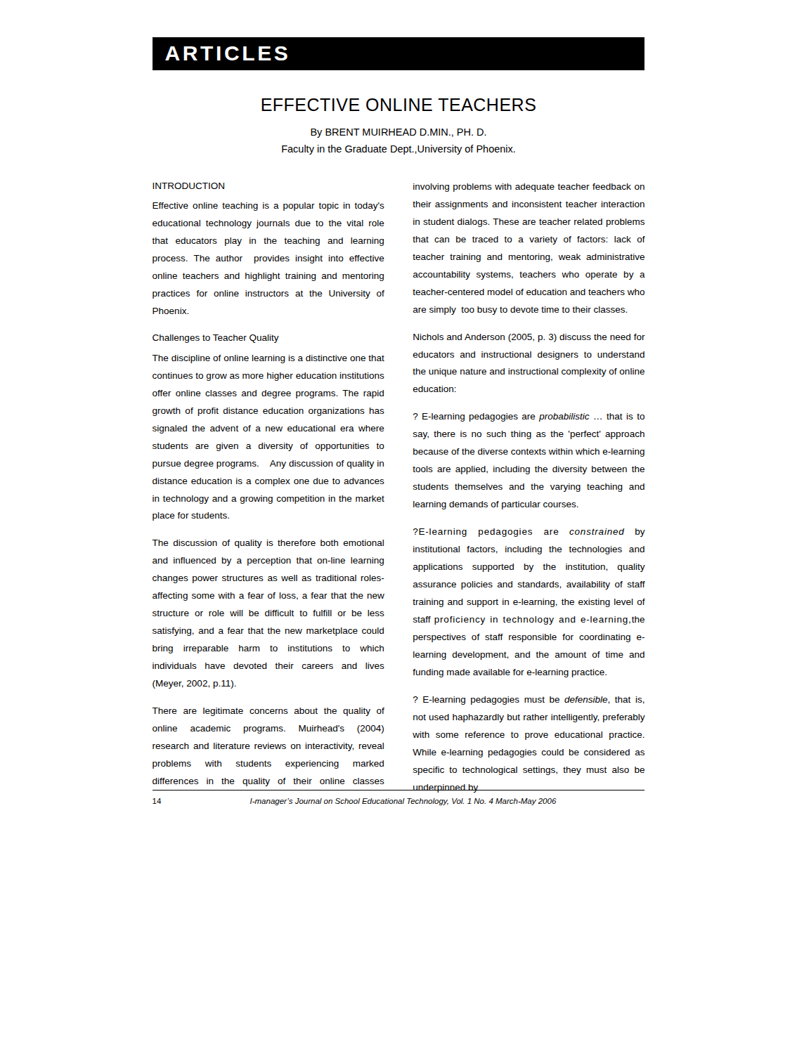ARTICLES
EFFECTIVE ONLINE TEACHERS
By BRENT MUIRHEAD D.MIN., PH. D. Faculty in the Graduate Dept.,University of Phoenix.
INTRODUCTION
Effective online teaching is a popular topic in today's educational technology journals due to the vital role that educators play in the teaching and learning process. The author provides insight into effective online teachers and highlight training and mentoring practices for online instructors at the University of Phoenix.
Challenges to Teacher Quality
The discipline of online learning is a distinctive one that continues to grow as more higher education institutions offer online classes and degree programs. The rapid growth of profit distance education organizations has signaled the advent of a new educational era where students are given a diversity of opportunities to pursue degree programs. Any discussion of quality in distance education is a complex one due to advances in technology and a growing competition in the market place for students.
The discussion of quality is therefore both emotional and influenced by a perception that on-line learning changes power structures as well as traditional roles-affecting some with a fear of loss, a fear that the new structure or role will be difficult to fulfill or be less satisfying, and a fear that the new marketplace could bring irreparable harm to institutions to which individuals have devoted their careers and lives (Meyer, 2002, p.11).
There are legitimate concerns about the quality of online academic programs. Muirhead's (2004) research and literature reviews on interactivity, reveal problems with students experiencing marked differences in the quality of their online classes involving problems with adequate teacher feedback on their assignments and inconsistent teacher interaction in student dialogs. These are teacher related problems that can be traced to a variety of factors: lack of teacher training and mentoring, weak administrative accountability systems, teachers who operate by a teacher-centered model of education and teachers who are simply too busy to devote time to their classes.
Nichols and Anderson (2005, p. 3) discuss the need for educators and instructional designers to understand the unique nature and instructional complexity of online education:
? E-learning pedagogies are probabilistic … that is to say, there is no such thing as the 'perfect' approach because of the diverse contexts within which e-learning tools are applied, including the diversity between the students themselves and the varying teaching and learning demands of particular courses.
?E-learning pedagogies are constrained by institutional factors, including the technologies and applications supported by the institution, quality assurance policies and standards, availability of staff training and support in e-learning, the existing level of staff proficiency in technology and e-learning, the perspectives of staff responsible for coordinating e-learning development, and the amount of time and funding made available for e-learning practice.
? E-learning pedagogies must be defensible, that is, not used haphazardly but rather intelligently, preferably with some reference to prove educational practice. While e-learning pedagogies could be considered as specific to technological settings, they must also be underpinned by
14
I-manager’s Journal on School Educational Technology, Vol. 1 No. 4 March-May 2006